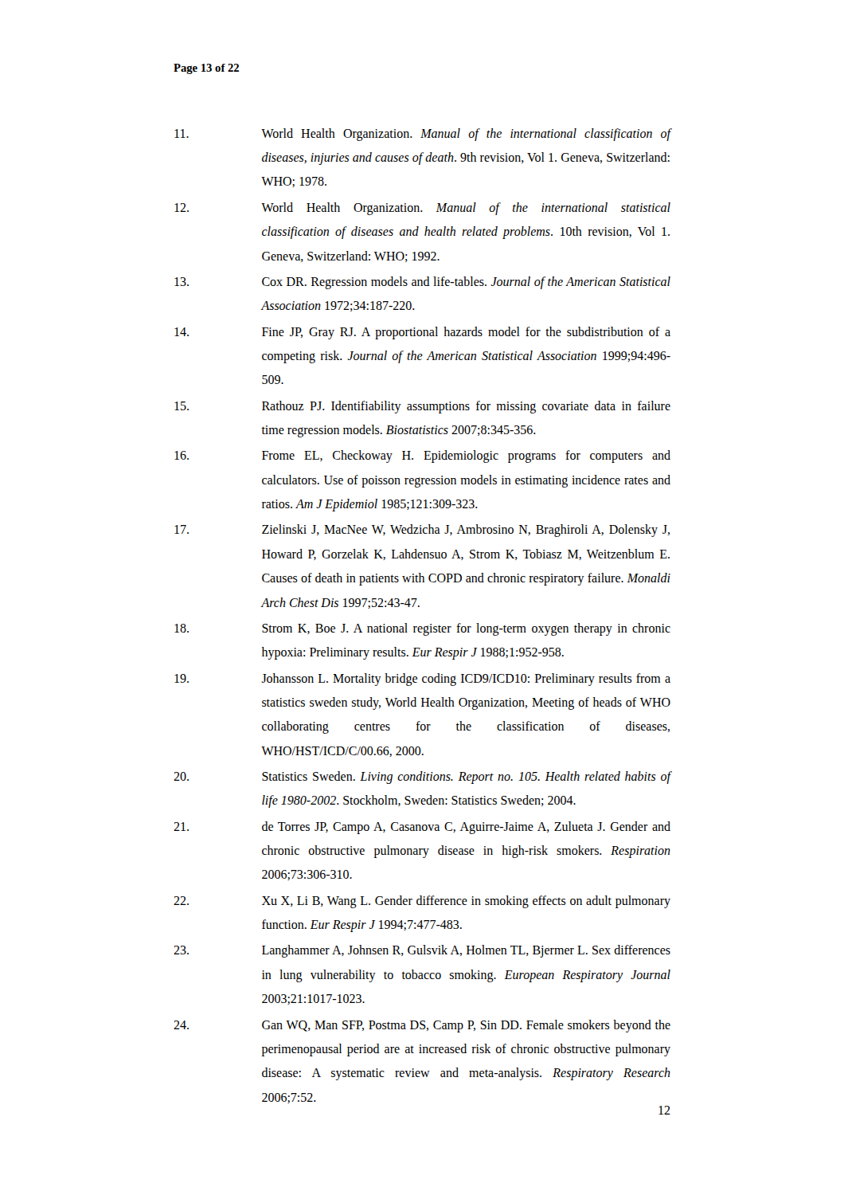Page 13 of 22
11. World Health Organization. Manual of the international classification of diseases, injuries and causes of death. 9th revision, Vol 1. Geneva, Switzerland: WHO; 1978.
12. World Health Organization. Manual of the international statistical classification of diseases and health related problems. 10th revision, Vol 1. Geneva, Switzerland: WHO; 1992.
13. Cox DR. Regression models and life-tables. Journal of the American Statistical Association 1972;34:187-220.
14. Fine JP, Gray RJ. A proportional hazards model for the subdistribution of a competing risk. Journal of the American Statistical Association 1999;94:496-509.
15. Rathouz PJ. Identifiability assumptions for missing covariate data in failure time regression models. Biostatistics 2007;8:345-356.
16. Frome EL, Checkoway H. Epidemiologic programs for computers and calculators. Use of poisson regression models in estimating incidence rates and ratios. Am J Epidemiol 1985;121:309-323.
17. Zielinski J, MacNee W, Wedzicha J, Ambrosino N, Braghiroli A, Dolensky J, Howard P, Gorzelak K, Lahdensuo A, Strom K, Tobiasz M, Weitzenblum E. Causes of death in patients with COPD and chronic respiratory failure. Monaldi Arch Chest Dis 1997;52:43-47.
18. Strom K, Boe J. A national register for long-term oxygen therapy in chronic hypoxia: Preliminary results. Eur Respir J 1988;1:952-958.
19. Johansson L. Mortality bridge coding ICD9/ICD10: Preliminary results from a statistics sweden study, World Health Organization, Meeting of heads of WHO collaborating centres for the classification of diseases, WHO/HST/ICD/C/00.66, 2000.
20. Statistics Sweden. Living conditions. Report no. 105. Health related habits of life 1980-2002. Stockholm, Sweden: Statistics Sweden; 2004.
21. de Torres JP, Campo A, Casanova C, Aguirre-Jaime A, Zulueta J. Gender and chronic obstructive pulmonary disease in high-risk smokers. Respiration 2006;73:306-310.
22. Xu X, Li B, Wang L. Gender difference in smoking effects on adult pulmonary function. Eur Respir J 1994;7:477-483.
23. Langhammer A, Johnsen R, Gulsvik A, Holmen TL, Bjermer L. Sex differences in lung vulnerability to tobacco smoking. European Respiratory Journal 2003;21:1017-1023.
24. Gan WQ, Man SFP, Postma DS, Camp P, Sin DD. Female smokers beyond the perimenopausal period are at increased risk of chronic obstructive pulmonary disease: A systematic review and meta-analysis. Respiratory Research 2006;7:52.
12